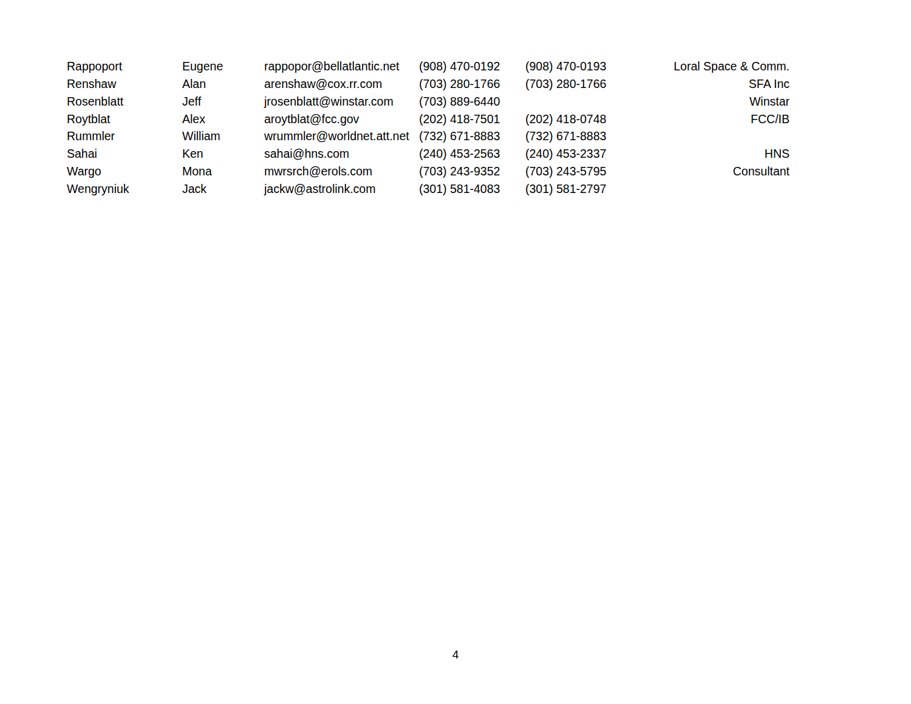| Rappoport | Eugene | rappopor@bellatlantic.net | (908) 470-0192 | (908) 470-0193 | Loral Space & Comm. |
| Renshaw | Alan | arenshaw@cox.rr.com | (703) 280-1766 | (703) 280-1766 | SFA Inc |
| Rosenblatt | Jeff | jrosenblatt@winstar.com | (703) 889-6440 | | Winstar |
| Roytblat | Alex | aroytblat@fcc.gov | (202) 418-7501 | (202) 418-0748 | FCC/IB |
| Rummler | William | wrummler@worldnet.att.net | (732) 671-8883 | (732) 671-8883 | |
| Sahai | Ken | sahai@hns.com | (240) 453-2563 | (240) 453-2337 | HNS |
| Wargo | Mona | mwrsrch@erols.com | (703) 243-9352 | (703) 243-5795 | Consultant |
| Wengryniuk | Jack | jackw@astrolink.com | (301) 581-4083 | (301) 581-2797 | |
4